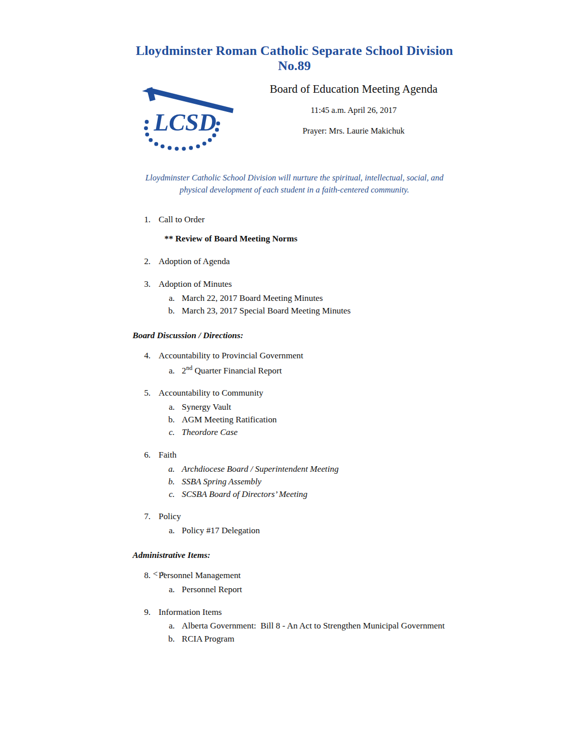Lloydminster Roman Catholic Separate School Division No.89
LCSD
Board of Education Meeting Agenda
11:45 a.m. April 26, 2017
Prayer: Mrs. Laurie Makichuk
Lloydminster Catholic School Division will nurture the spiritual, intellectual, social, and physical development of each student in a faith-centered community.
Call to Order
** Review of Board Meeting Norms
Adoption of Agenda
Adoption of Minutes
March 22, 2017 Board Meeting Minutes
March 23, 2017 Special Board Meeting Minutes
Board Discussion / Directions:
Accountability to Provincial Government
2nd Quarter Financial Report
Accountability to Community
Synergy Vault
AGM Meeting Ratification
Theordore Case
Faith
Archdiocese Board / Superintendent Meeting
SSBA Spring Assembly
SCSBA Board of Directors’ Meeting
Policy
Policy #17 Delegation
Administrative Items:
< >
Personnel Management
Personnel Report
Information Items
Alberta Government: Bill 8 - An Act to Strengthen Municipal Government
RCIA Program